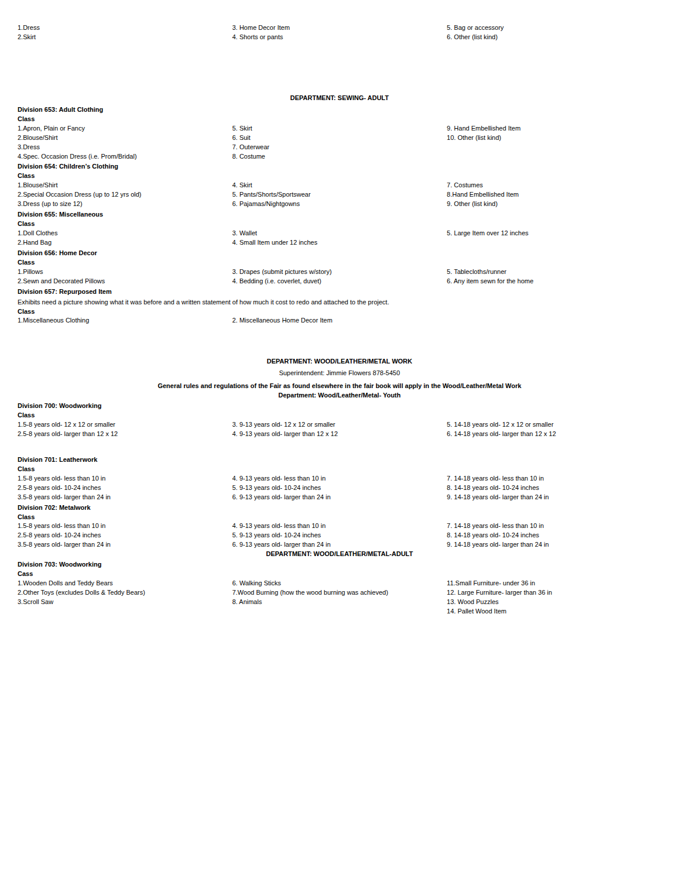1.Dress
2.Skirt
3. Home Decor Item
4. Shorts or pants
5. Bag or accessory
6. Other (list kind)
DEPARTMENT: SEWING- ADULT
Division 653: Adult Clothing
Class
1.Apron, Plain or Fancy
2.Blouse/Shirt
3.Dress
4.Spec. Occasion Dress (i.e. Prom/Bridal)
5. Skirt
6. Suit
7. Outerwear
8. Costume
9. Hand Embellished Item
10. Other (list kind)
Division 654: Children’s Clothing
Class
1.Blouse/Shirt
2.Special Occasion Dress (up to 12 yrs old)
3.Dress (up to size 12)
4. Skirt
5. Pants/Shorts/Sportswear
6. Pajamas/Nightgowns
7. Costumes
8.Hand Embellished Item
9. Other (list kind)
Division 655: Miscellaneous
Class
1.Doll Clothes
2.Hand Bag
3. Wallet
4. Small Item under 12 inches
5. Large Item over 12 inches
Division 656: Home Decor
Class
1.Pillows
2.Sewn and Decorated Pillows
3. Drapes (submit pictures w/story)
4. Bedding (i.e. coverlet, duvet)
5. Tablecloths/runner
6. Any item sewn for the home
Division 657: Repurposed Item
Exhibits need a picture showing what it was before and a written statement of how much it cost to redo and attached to the project.
Class
1.Miscellaneous Clothing
2. Miscellaneous Home Decor Item
DEPARTMENT: WOOD/LEATHER/METAL WORK
Superintendent: Jimmie Flowers 878-5450
General rules and regulations of the Fair as found elsewhere in the fair book will apply in the Wood/Leather/Metal Work
Department: Wood/Leather/Metal- Youth
Division 700: Woodworking
Class
1.5-8 years old- 12 x 12 or smaller
2.5-8 years old- larger than 12 x 12
3. 9-13 years old- 12 x 12 or smaller
4. 9-13 years old- larger than 12 x 12
5. 14-18 years old- 12 x 12 or smaller
6. 14-18 years old- larger than 12 x 12
Division 701: Leatherwork
Class
1.5-8 years old- less than 10 in
2.5-8 years old- 10-24 inches
3.5-8 years old- larger than 24 in
4. 9-13 years old- less than 10 in
5. 9-13 years old- 10-24 inches
6. 9-13 years old- larger than 24 in
7. 14-18 years old- less than 10 in
8. 14-18 years old- 10-24 inches
9. 14-18 years old- larger than 24 in
Division 702: Metalwork
Class
1.5-8 years old- less than 10 in
2.5-8 years old- 10-24 inches
3.5-8 years old- larger than 24 in
4. 9-13 years old- less than 10 in
5. 9-13 years old- 10-24 inches
6. 9-13 years old- larger than 24 in
7. 14-18 years old- less than 10 in
8. 14-18 years old- 10-24 inches
9. 14-18 years old- larger than 24 in
DEPARTMENT: WOOD/LEATHER/METAL-ADULT
Division 703: Woodworking
Cass
1.Wooden Dolls and Teddy Bears
2.Other Toys (excludes Dolls & Teddy Bears)
3.Scroll Saw
6. Walking Sticks
7.Wood Burning (how the wood burning was achieved)
8. Animals
11.Small Furniture- under 36 in
12. Large Furniture- larger than 36 in
13. Wood Puzzles
14. Pallet Wood Item